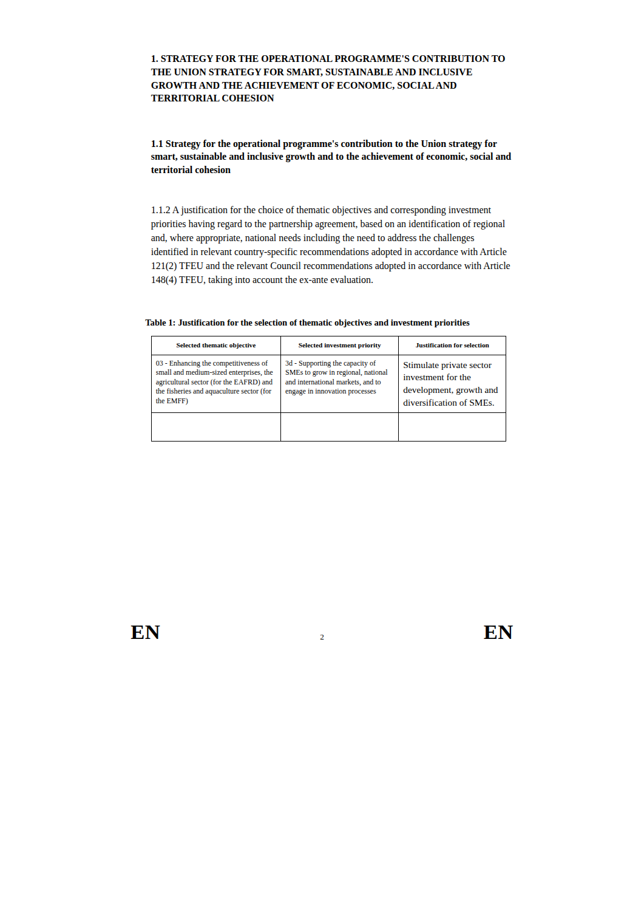1. STRATEGY FOR THE OPERATIONAL PROGRAMME'S CONTRIBUTION TO THE UNION STRATEGY FOR SMART, SUSTAINABLE AND INCLUSIVE GROWTH AND THE ACHIEVEMENT OF ECONOMIC, SOCIAL AND TERRITORIAL COHESION
1.1 Strategy for the operational programme's contribution to the Union strategy for smart, sustainable and inclusive growth and to the achievement of economic, social and territorial cohesion
1.1.2 A justification for the choice of thematic objectives and corresponding investment priorities having regard to the partnership agreement, based on an identification of regional and, where appropriate, national needs including the need to address the challenges identified in relevant country-specific recommendations adopted in accordance with Article 121(2) TFEU and the relevant Council recommendations adopted in accordance with Article 148(4) TFEU, taking into account the ex-ante evaluation.
Table 1: Justification for the selection of thematic objectives and investment priorities
| Selected thematic objective | Selected investment priority | Justification for selection |
| --- | --- | --- |
| 03 - Enhancing the competitiveness of small and medium-sized enterprises, the agricultural sector (for the EAFRD) and the fisheries and aquaculture sector (for the EMFF) | 3d - Supporting the capacity of SMEs to grow in regional, national and international markets, and to engage in innovation processes | Stimulate private sector investment for the development, growth and diversification of SMEs. |
EN
2
EN